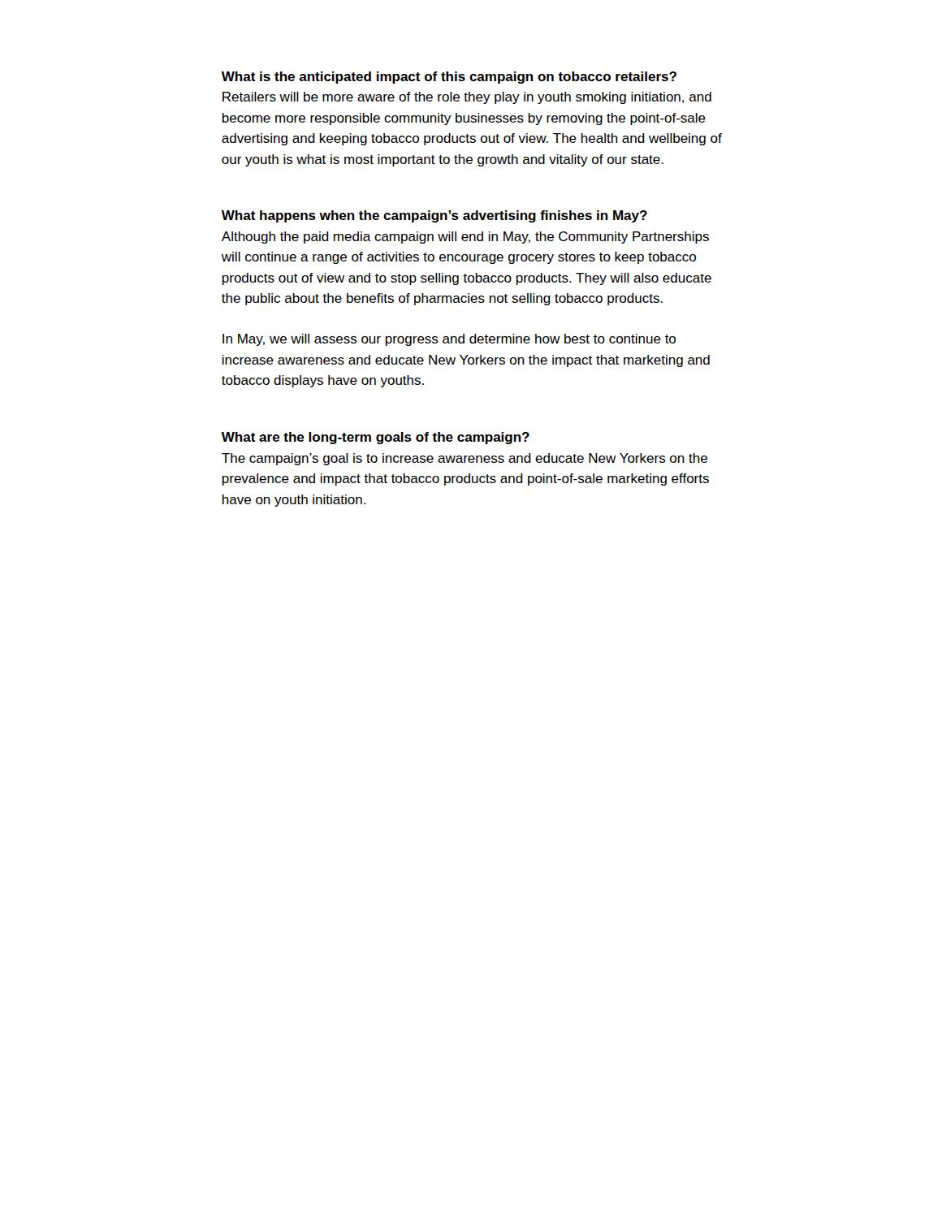What is the anticipated impact of this campaign on tobacco retailers?
Retailers will be more aware of the role they play in youth smoking initiation, and become more responsible community businesses by removing the point-of-sale advertising and keeping tobacco products out of view. The health and wellbeing of our youth is what is most important to the growth and vitality of our state.
What happens when the campaign’s advertising finishes in May?
Although the paid media campaign will end in May, the Community Partnerships will continue a range of activities to encourage grocery stores to keep tobacco products out of view and to stop selling tobacco products. They will also educate the public about the benefits of pharmacies not selling tobacco products.
In May, we will assess our progress and determine how best to continue to increase awareness and educate New Yorkers on the impact that marketing and tobacco displays have on youths.
What are the long-term goals of the campaign?
The campaign’s goal is to increase awareness and educate New Yorkers on the prevalence and impact that tobacco products and point-of-sale marketing efforts have on youth initiation.